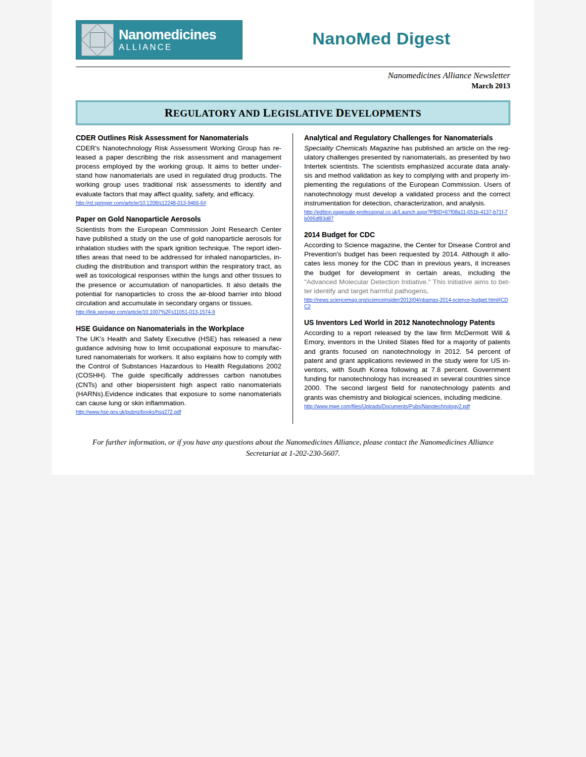Nanomedicines ALLIANCE
NanoMed Digest
Nanomedicines Alliance Newsletter March 2013
REGULATORY AND LEGISLATIVE DEVELOPMENTS
CDER Outlines Risk Assessment for Nanomaterials
CDER's Nanotechnology Risk Assessment Working Group has released a paper describing the risk assessment and management process employed by the working group. It aims to better understand how nanomaterials are used in regulated drug products. The working group uses traditional risk assessments to identify and evaluate factors that may affect quality, safety, and efficacy.
http://rd.springer.com/article/10.1208/s12248-013-9466-6#
Paper on Gold Nanoparticle Aerosols
Scientists from the European Commission Joint Research Center have published a study on the use of gold nanoparticle aerosols for inhalation studies with the spark ignition technique. The report identifies areas that need to be addressed for inhaled nanoparticles, including the distribution and transport within the respiratory tract, as well as toxicological responses within the lungs and other tissues to the presence or accumulation of nanoparticles. It also details the potential for nanoparticles to cross the air-blood barrier into blood circulation and accumulate in secondary organs or tissues.
http://link.springer.com/article/10.1007%2Fs11051-013-1574-9
HSE Guidance on Nanomaterials in the Workplace
The UK's Health and Safety Executive (HSE) has released a new guidance advising how to limit occupational exposure to manufactured nanomaterials for workers. It also explains how to comply with the Control of Substances Hazardous to Health Regulations 2002 (COSHH). The guide specifically addresses carbon nanotubes (CNTs) and other biopersistent high aspect ratio nanomaterials (HARNs).Evidence indicates that exposure to some nanomaterials can cause lung or skin inflammation.
http://www.hse.gov.uk/pubns/books/hsg272.pdf
Analytical and Regulatory Challenges for Nanomaterials
Speciality Chemicals Magazine has published an article on the regulatory challenges presented by nanomaterials, as presented by two Intertek scientists. The scientists emphasized accurate data analysis and method validation as key to complying with and properly implementing the regulations of the European Commission. Users of nanotechnology must develop a validated process and the correct instrumentation for detection, characterization, and analysis.
http://edition.pagesuite-professional.co.uk/Launch.aspx?PBID=67f08a11-651b-4137-b71f-7b095df83d87
2014 Budget for CDC
According to Science magazine, the Center for Disease Control and Prevention's budget has been requested by 2014. Although it allocates less money for the CDC than in previous years, it increases the budget for development in certain areas, including the "Advanced Molecular Detection Initiative." This initiative aims to better identify and target harmful pathogens.
http://news.sciencemag.org/scienceinsider/2013/04/obamas-2014-science-budget.html#CDC2
US Inventors Led World in 2012 Nanotechnology Patents
According to a report released by the law firm McDermott Will & Emory, inventors in the United States filed for a majority of patents and grants focused on nanotechnology in 2012. 54 percent of patent and grant applications reviewed in the study were for US inventors, with South Korea following at 7.8 percent. Government funding for nanotechnology has increased in several countries since 2000. The second largest field for nanotechnology patents and grants was chemistry and biological sciences, including medicine.
http://www.mwe.com/files/Uploads/Documents/Pubs/Nanotechnology2.pdf
For further information, or if you have any questions about the Nanomedicines Alliance, please contact the Nanomedicines Alliance Secretariat at 1-202-230-5607.